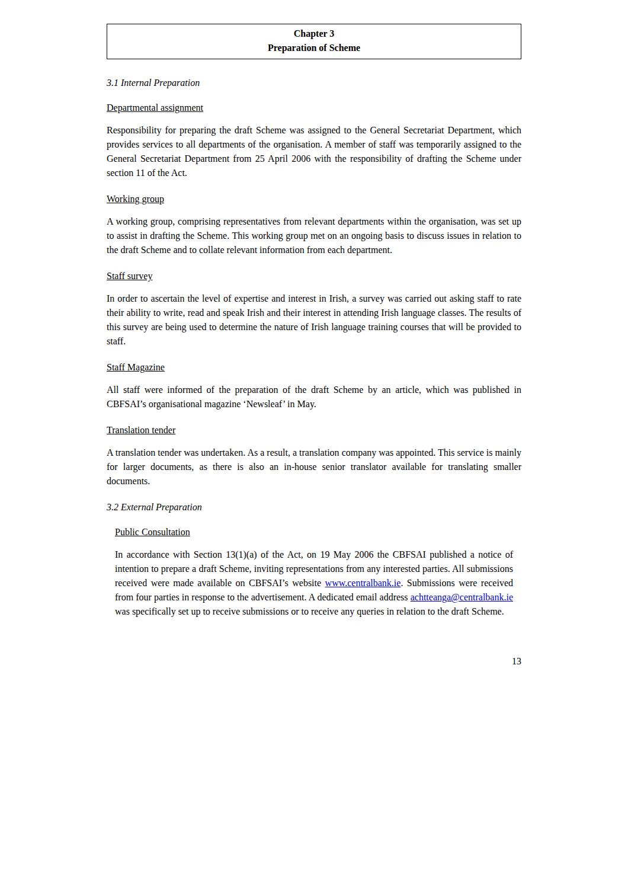Chapter 3 Preparation of Scheme
3.1 Internal Preparation
Departmental assignment
Responsibility for preparing the draft Scheme was assigned to the General Secretariat Department, which provides services to all departments of the organisation. A member of staff was temporarily assigned to the General Secretariat Department from 25 April 2006 with the responsibility of drafting the Scheme under section 11 of the Act.
Working group
A working group, comprising representatives from relevant departments within the organisation, was set up to assist in drafting the Scheme. This working group met on an ongoing basis to discuss issues in relation to the draft Scheme and to collate relevant information from each department.
Staff survey
In order to ascertain the level of expertise and interest in Irish, a survey was carried out asking staff to rate their ability to write, read and speak Irish and their interest in attending Irish language classes. The results of this survey are being used to determine the nature of Irish language training courses that will be provided to staff.
Staff Magazine
All staff were informed of the preparation of the draft Scheme by an article, which was published in CBFSAI’s organisational magazine ‘Newsleaf’ in May.
Translation tender
A translation tender was undertaken. As a result, a translation company was appointed. This service is mainly for larger documents, as there is also an in-house senior translator available for translating smaller documents.
3.2 External Preparation
Public Consultation
In accordance with Section 13(1)(a) of the Act, on 19 May 2006 the CBFSAI published a notice of intention to prepare a draft Scheme, inviting representations from any interested parties. All submissions received were made available on CBFSAI’s website www.centralbank.ie. Submissions were received from four parties in response to the advertisement. A dedicated email address achtteanga@centralbank.ie was specifically set up to receive submissions or to receive any queries in relation to the draft Scheme.
13